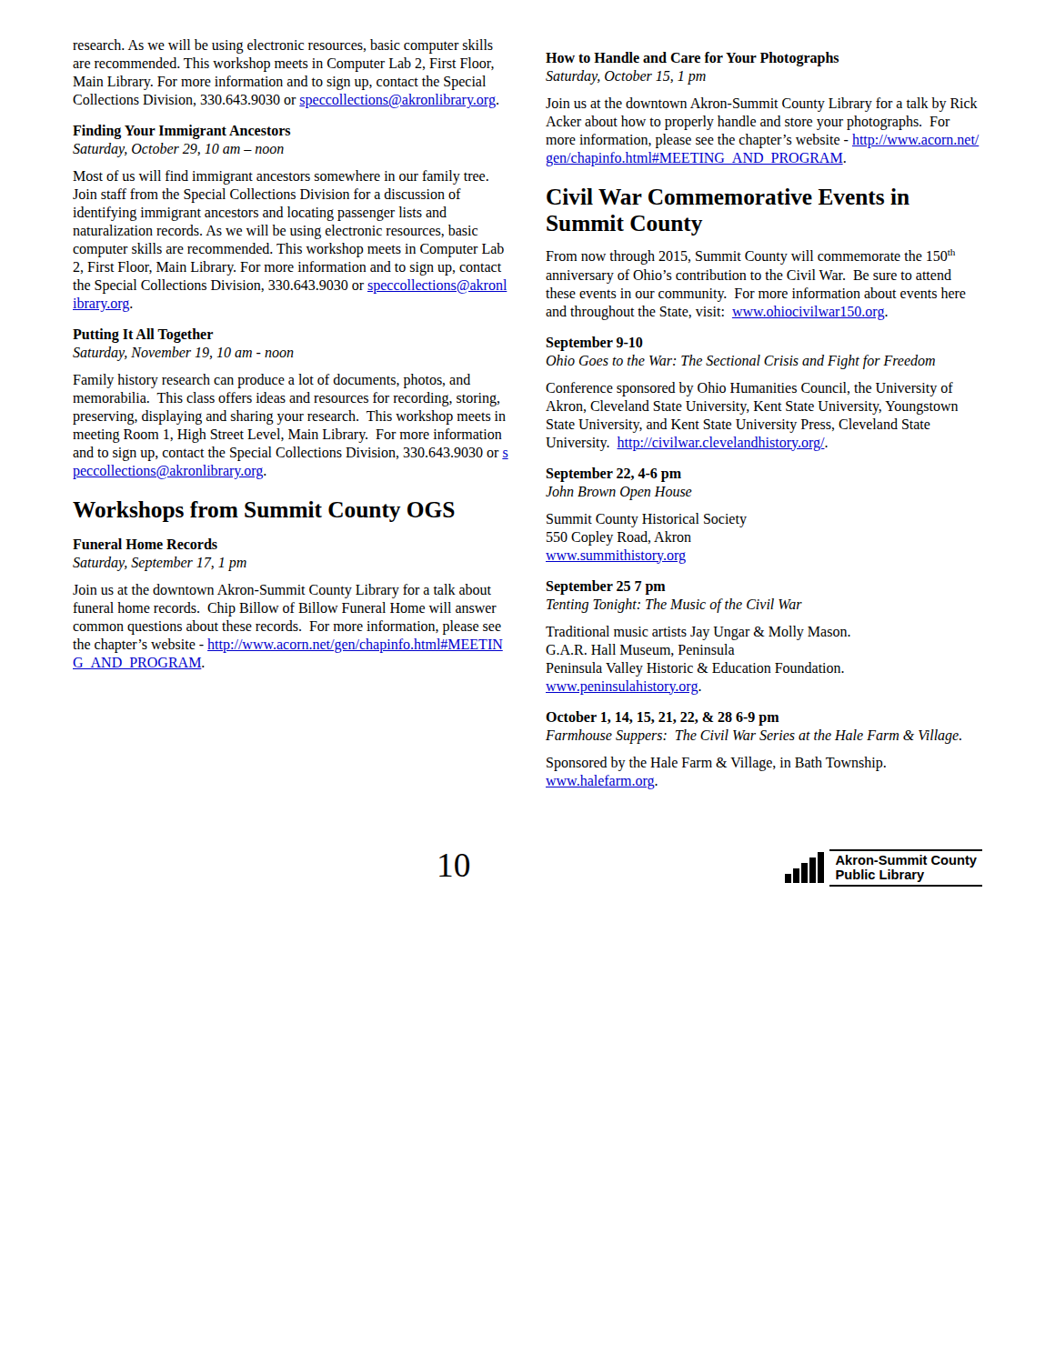research. As we will be using electronic resources, basic computer skills are recommended. This workshop meets in Computer Lab 2, First Floor, Main Library. For more information and to sign up, contact the Special Collections Division, 330.643.9030 or speccollections@akronlibrary.org.
Finding Your Immigrant Ancestors
Saturday, October 29, 10 am – noon
Most of us will find immigrant ancestors somewhere in our family tree. Join staff from the Special Collections Division for a discussion of identifying immigrant ancestors and locating passenger lists and naturalization records. As we will be using electronic resources, basic computer skills are recommended. This workshop meets in Computer Lab 2, First Floor, Main Library. For more information and to sign up, contact the Special Collections Division, 330.643.9030 or speccollections@akronlibrary.org.
Putting It All Together
Saturday, November 19, 10 am - noon
Family history research can produce a lot of documents, photos, and memorabilia. This class offers ideas and resources for recording, storing, preserving, displaying and sharing your research. This workshop meets in meeting Room 1, High Street Level, Main Library. For more information and to sign up, contact the Special Collections Division, 330.643.9030 or speccollections@akronlibrary.org.
Workshops from Summit County OGS
Funeral Home Records
Saturday, September 17, 1 pm
Join us at the downtown Akron-Summit County Library for a talk about funeral home records. Chip Billow of Billow Funeral Home will answer common questions about these records. For more information, please see the chapter’s website - http://www.acorn.net/gen/chapinfo.html#MEETING_AND_PROGRAM.
How to Handle and Care for Your Photographs
Saturday, October 15, 1 pm
Join us at the downtown Akron-Summit County Library for a talk by Rick Acker about how to properly handle and store your photographs. For more information, please see the chapter’s website - http://www.acorn.net/gen/chapinfo.html#MEETING_AND_PROGRAM.
Civil War Commemorative Events in Summit County
From now through 2015, Summit County will commemorate the 150th anniversary of Ohio’s contribution to the Civil War. Be sure to attend these events in our community. For more information about events here and throughout the State, visit: www.ohiocivilwar150.org.
September 9-10
Ohio Goes to the War: The Sectional Crisis and Fight for Freedom
Conference sponsored by Ohio Humanities Council, the University of Akron, Cleveland State University, Kent State University, Youngstown State University, and Kent State University Press, Cleveland State University. http://civilwar.clevelandhistory.org/.
September 22, 4-6 pm
John Brown Open House
Summit County Historical Society
550 Copley Road, Akron
www.summithistory.org
September 25 7 pm
Tenting Tonight: The Music of the Civil War
Traditional music artists Jay Ungar & Molly Mason.
G.A.R. Hall Museum, Peninsula
Peninsula Valley Historic & Education Foundation.
www.peninsulahistory.org.
October 1, 14, 15, 21, 22, & 28 6-9 pm
Farmhouse Suppers: The Civil War Series at the Hale Farm & Village.
Sponsored by the Hale Farm & Village, in Bath Township. www.halefarm.org.
10
Akron-Summit County
Public Library